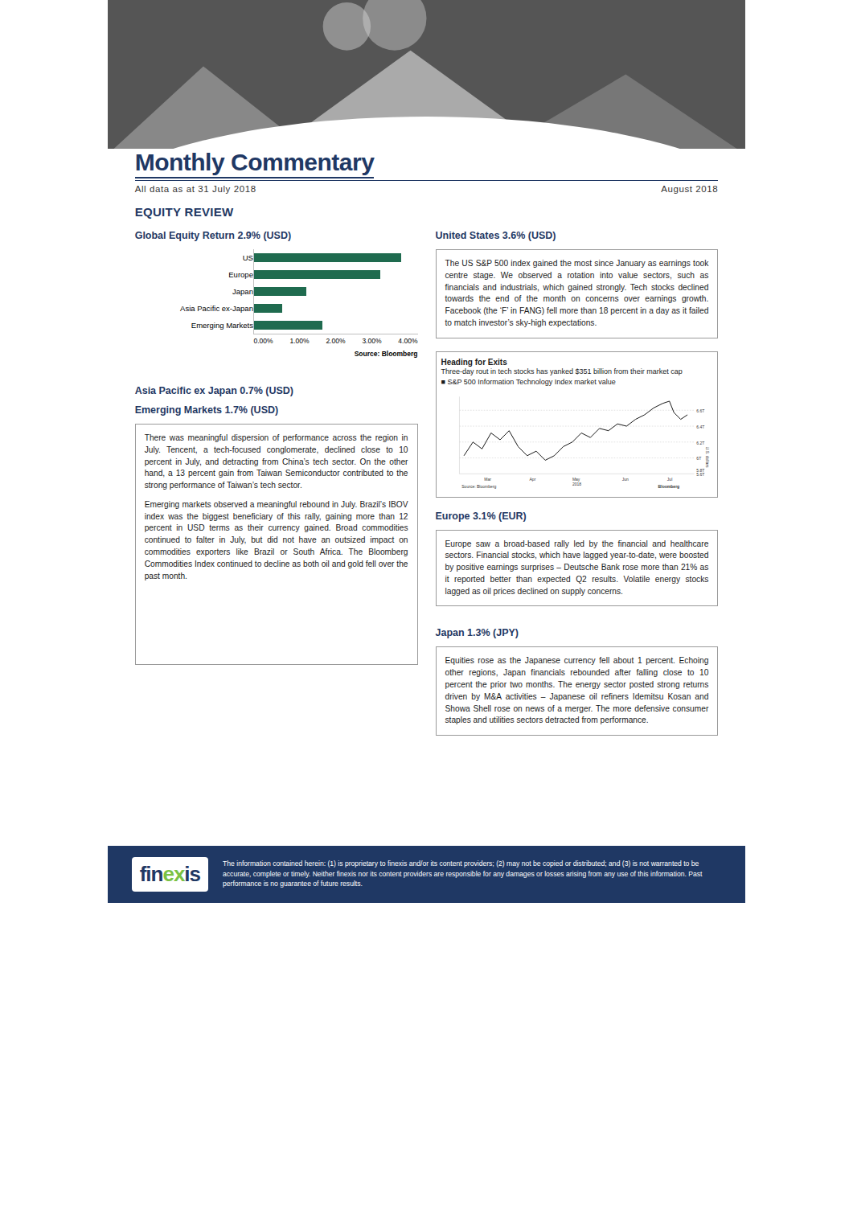Monthly Commentary
All data as at 31 July 2018 August 2018
EQUITY REVIEW
Global Equity Return 2.9% (USD)
| US | |
| Europe | |
| Japan | |
| Asia Pacific ex-Japan | |
| Emerging Markets | |
0.00% 1.00% 2.00% 3.00% 4.00%
Source: Bloomberg
Asia Pacific ex Japan 0.7% (USD)
Emerging Markets 1.7% (USD)
There was meaningful dispersion of performance across the region in July. Tencent, a tech-focused conglomerate, declined close to 10 percent in July, and detracting from China’s tech sector. On the other hand, a 13 percent gain from Taiwan Semiconductor contributed to the strong performance of Taiwan’s tech sector.
Emerging markets observed a meaningful rebound in July. Brazil’s IBOV index was the biggest beneficiary of this rally, gaining more than 12 percent in USD terms as their currency gained. Broad commodities continued to falter in July, but did not have an outsized impact on commodities exporters like Brazil or South Africa. The Bloomberg Commodities Index continued to decline as both oil and gold fell over the past month.
United States 3.6% (USD)
The US S&P 500 index gained the most since January as earnings took centre stage. We observed a rotation into value sectors, such as financials and industrials, which gained strongly. Tech stocks declined towards the end of the month on concerns over earnings growth. Facebook (the ‘F’ in FANG) fell more than 18 percent in a day as it failed to match investor’s sky-high expectations.
Heading for Exits
Three-day rout in tech stocks has yanked $351 billion from their market cap
■ S&P 500 Information Technology Index market value
Europe 3.1% (EUR)
Europe saw a broad-based rally led by the financial and healthcare sectors. Financial stocks, which have lagged year-to-date, were boosted by positive earnings surprises – Deutsche Bank rose more than 21% as it reported better than expected Q2 results. Volatile energy stocks lagged as oil prices declined on supply concerns.
Japan 1.3% (JPY)
Equities rose as the Japanese currency fell about 1 percent. Echoing other regions, Japan financials rebounded after falling close to 10 percent the prior two months. The energy sector posted strong returns driven by M&A activities – Japanese oil refiners Idemitsu Kosan and Showa Shell rose on news of a merger. The more defensive consumer staples and utilities sectors detracted from performance.
fin ex is
The information contained herein: (1) is proprietary to finexis and/or its content providers; (2) may not be copied or distributed; and (3) is not warranted to be accurate, complete or timely. Neither finexis nor its content providers are responsible for any damages or losses arising from any use of this information. Past performance is no guarantee of future results.